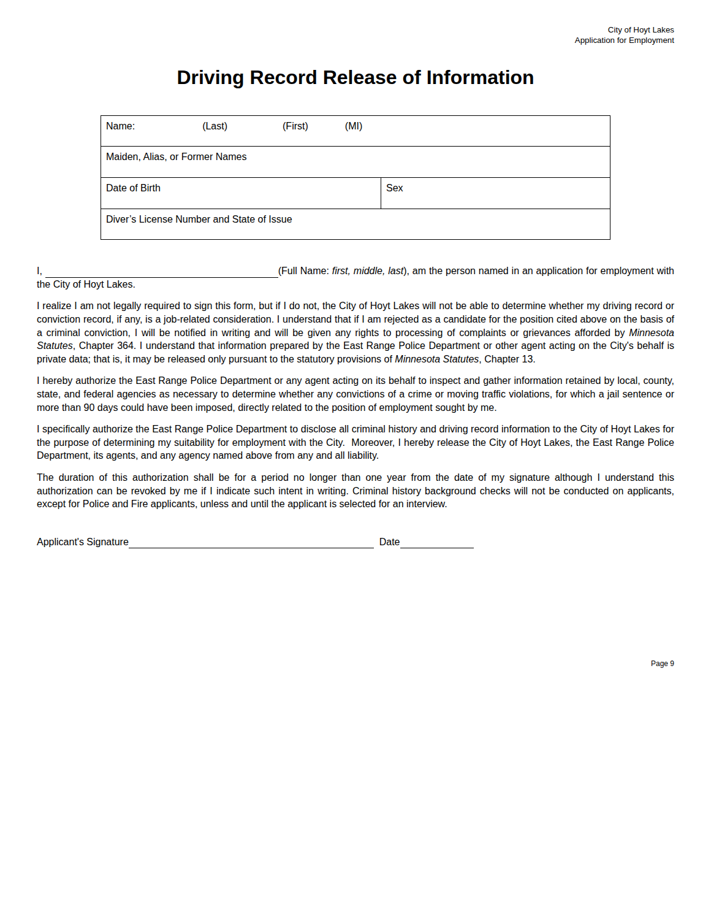City of Hoyt Lakes
Application for Employment
Driving Record Release of Information
| Name: (Last) (First) (MI) |
| Maiden, Alias, or Former Names |
| Date of Birth | Sex |
| Diver’s License Number and State of Issue |
I, (Full Name: first, middle, last), am the person named in an application for employment with the City of Hoyt Lakes.
I realize I am not legally required to sign this form, but if I do not, the City of Hoyt Lakes will not be able to determine whether my driving record or conviction record, if any, is a job-related consideration. I understand that if I am rejected as a candidate for the position cited above on the basis of a criminal conviction, I will be notified in writing and will be given any rights to processing of complaints or grievances afforded by Minnesota Statutes, Chapter 364. I understand that information prepared by the East Range Police Department or other agent acting on the City's behalf is private data; that is, it may be released only pursuant to the statutory provisions of Minnesota Statutes, Chapter 13.
I hereby authorize the East Range Police Department or any agent acting on its behalf to inspect and gather information retained by local, county, state, and federal agencies as necessary to determine whether any convictions of a crime or moving traffic violations, for which a jail sentence or more than 90 days could have been imposed, directly related to the position of employment sought by me.
I specifically authorize the East Range Police Department to disclose all criminal history and driving record information to the City of Hoyt Lakes for the purpose of determining my suitability for employment with the City. Moreover, I hereby release the City of Hoyt Lakes, the East Range Police Department, its agents, and any agency named above from any and all liability.
The duration of this authorization shall be for a period no longer than one year from the date of my signature although I understand this authorization can be revoked by me if I indicate such intent in writing. Criminal history background checks will not be conducted on applicants, except for Police and Fire applicants, unless and until the applicant is selected for an interview.
Applicant's Signature Date
Page 9